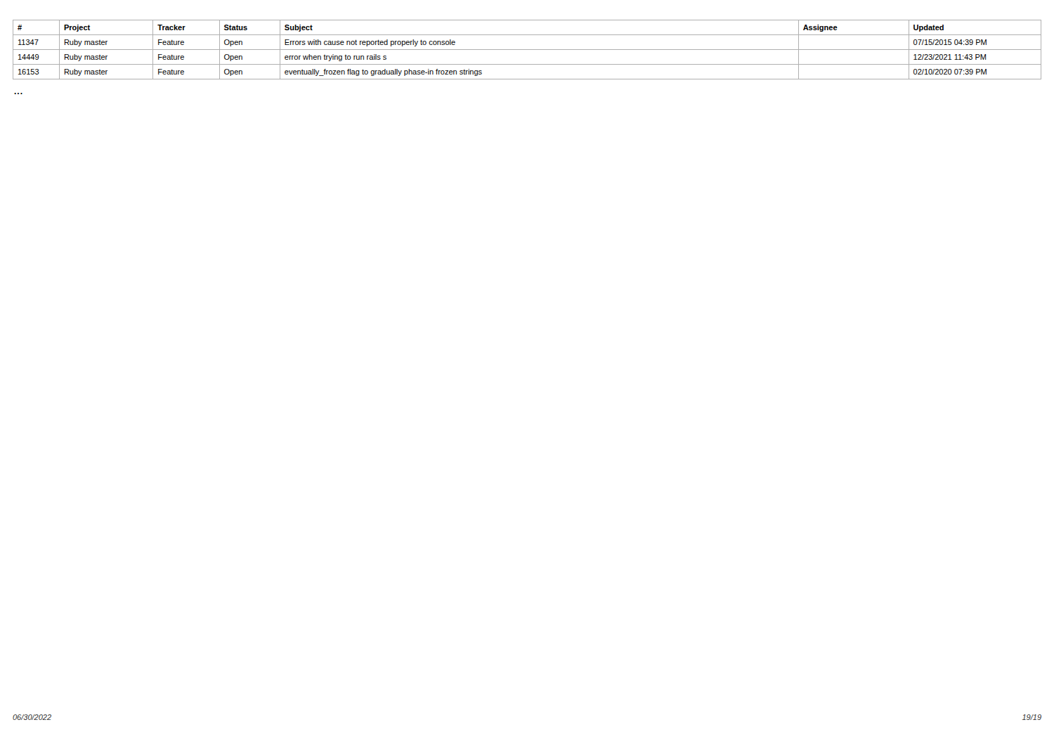| # | Project | Tracker | Status | Subject | Assignee | Updated |
| --- | --- | --- | --- | --- | --- | --- |
| 11347 | Ruby master | Feature | Open | Errors with cause not reported properly to console | | 07/15/2015 04:39 PM |
| 14449 | Ruby master | Feature | Open | error when trying to run rails s | | 12/23/2021 11:43 PM |
| 16153 | Ruby master | Feature | Open | eventually_frozen flag to gradually phase-in frozen strings | | 02/10/2020 07:39 PM |
...
06/30/2022 19/19